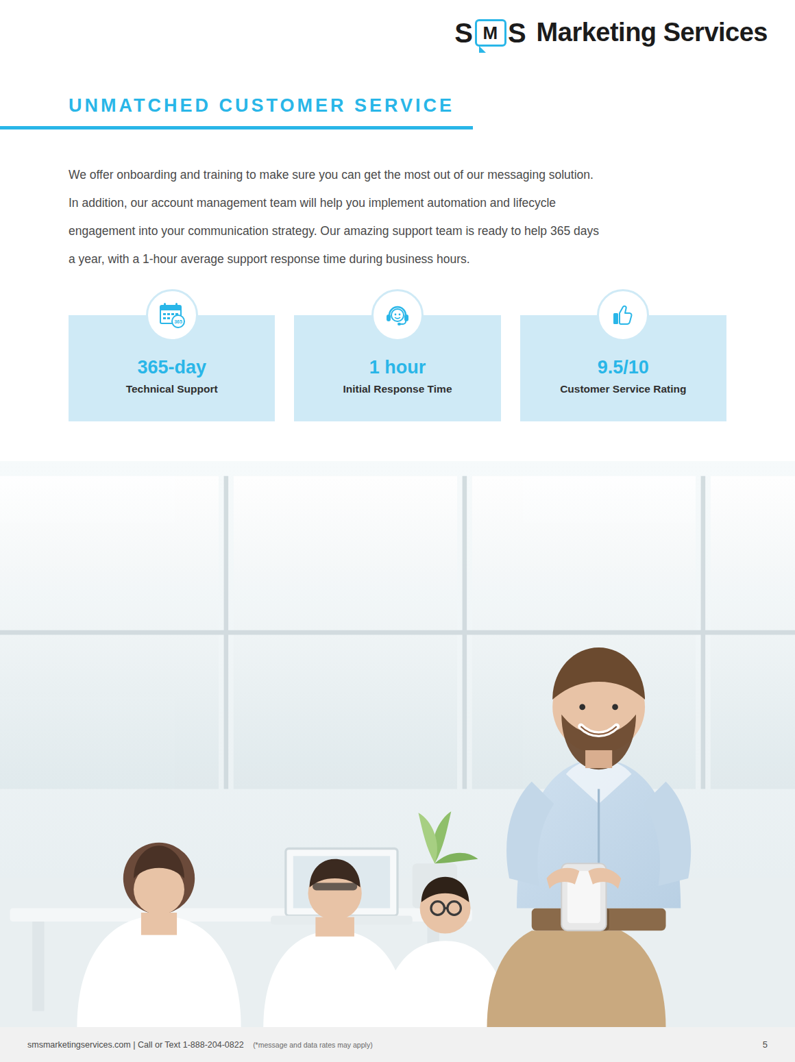S M S
Marketing Services
Unmatched Customer Service
We offer onboarding and training to make sure you can get the most out of our messaging solution. In addition, our account management team will help you implement automation and lifecycle engagement into your communication strategy. Our amazing support team is ready to help 365 days a year, with a 1-hour average support response time during business hours.
365
365-day
Technical Support
1 hour
Initial Response Time
9.5/10
Customer Service Rating
smsmarketingservices.com | Call or Text 1-888-204-0822 (*message and data rates may apply)
5